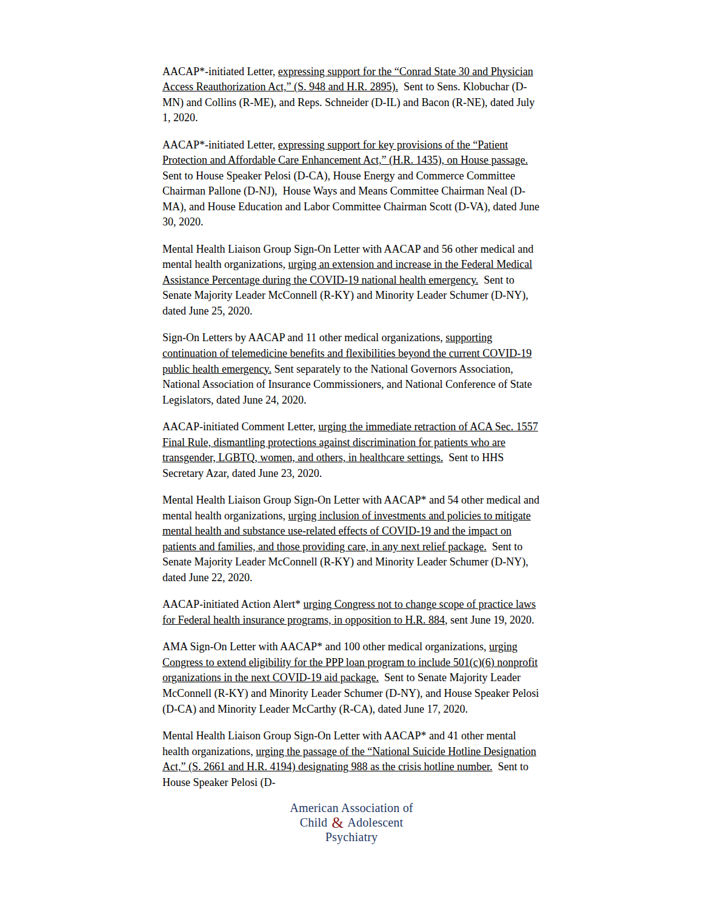AACAP*-initiated Letter, expressing support for the “Conrad State 30 and Physician Access Reauthorization Act,” (S. 948 and H.R. 2895). Sent to Sens. Klobuchar (D-MN) and Collins (R-ME), and Reps. Schneider (D-IL) and Bacon (R-NE), dated July 1, 2020.
AACAP*-initiated Letter, expressing support for key provisions of the “Patient Protection and Affordable Care Enhancement Act,” (H.R. 1435), on House passage. Sent to House Speaker Pelosi (D-CA), House Energy and Commerce Committee Chairman Pallone (D-NJ), House Ways and Means Committee Chairman Neal (D-MA), and House Education and Labor Committee Chairman Scott (D-VA), dated June 30, 2020.
Mental Health Liaison Group Sign-On Letter with AACAP and 56 other medical and mental health organizations, urging an extension and increase in the Federal Medical Assistance Percentage during the COVID-19 national health emergency. Sent to Senate Majority Leader McConnell (R-KY) and Minority Leader Schumer (D-NY), dated June 25, 2020.
Sign-On Letters by AACAP and 11 other medical organizations, supporting continuation of telemedicine benefits and flexibilities beyond the current COVID-19 public health emergency. Sent separately to the National Governors Association, National Association of Insurance Commissioners, and National Conference of State Legislators, dated June 24, 2020.
AACAP-initiated Comment Letter, urging the immediate retraction of ACA Sec. 1557 Final Rule, dismantling protections against discrimination for patients who are transgender, LGBTQ, women, and others, in healthcare settings. Sent to HHS Secretary Azar, dated June 23, 2020.
Mental Health Liaison Group Sign-On Letter with AACAP* and 54 other medical and mental health organizations, urging inclusion of investments and policies to mitigate mental health and substance use-related effects of COVID-19 and the impact on patients and families, and those providing care, in any next relief package. Sent to Senate Majority Leader McConnell (R-KY) and Minority Leader Schumer (D-NY), dated June 22, 2020.
AACAP-initiated Action Alert* urging Congress not to change scope of practice laws for Federal health insurance programs, in opposition to H.R. 884, sent June 19, 2020.
AMA Sign-On Letter with AACAP* and 100 other medical organizations, urging Congress to extend eligibility for the PPP loan program to include 501(c)(6) nonprofit organizations in the next COVID-19 aid package. Sent to Senate Majority Leader McConnell (R-KY) and Minority Leader Schumer (D-NY), and House Speaker Pelosi (D-CA) and Minority Leader McCarthy (R-CA), dated June 17, 2020.
Mental Health Liaison Group Sign-On Letter with AACAP* and 41 other mental health organizations, urging the passage of the “National Suicide Hotline Designation Act,” (S. 2661 and H.R. 4194) designating 988 as the crisis hotline number. Sent to House Speaker Pelosi (D-
American Association of
Child & Adolescent
Psychiatry